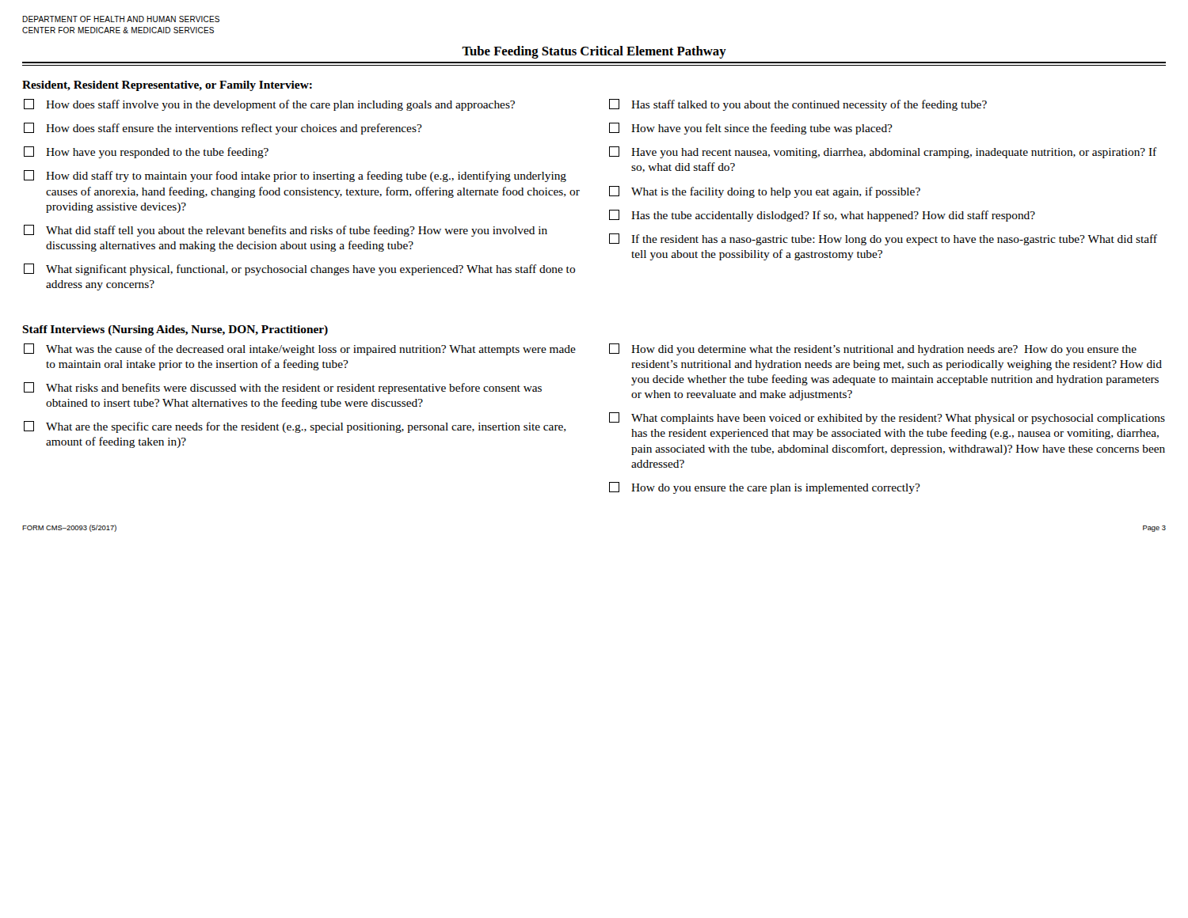DEPARTMENT OF HEALTH AND HUMAN SERVICES
CENTER FOR MEDICARE & MEDICAID SERVICES
Tube Feeding Status Critical Element Pathway
Resident, Resident Representative, or Family Interview:
How does staff involve you in the development of the care plan including goals and approaches?
How does staff ensure the interventions reflect your choices and preferences?
How have you responded to the tube feeding?
How did staff try to maintain your food intake prior to inserting a feeding tube (e.g., identifying underlying causes of anorexia, hand feeding, changing food consistency, texture, form, offering alternate food choices, or providing assistive devices)?
What did staff tell you about the relevant benefits and risks of tube feeding? How were you involved in discussing alternatives and making the decision about using a feeding tube?
What significant physical, functional, or psychosocial changes have you experienced? What has staff done to address any concerns?
Has staff talked to you about the continued necessity of the feeding tube?
How have you felt since the feeding tube was placed?
Have you had recent nausea, vomiting, diarrhea, abdominal cramping, inadequate nutrition, or aspiration? If so, what did staff do?
What is the facility doing to help you eat again, if possible?
Has the tube accidentally dislodged? If so, what happened? How did staff respond?
If the resident has a naso-gastric tube: How long do you expect to have the naso-gastric tube? What did staff tell you about the possibility of a gastrostomy tube?
Staff Interviews (Nursing Aides, Nurse, DON, Practitioner)
What was the cause of the decreased oral intake/weight loss or impaired nutrition? What attempts were made to maintain oral intake prior to the insertion of a feeding tube?
What risks and benefits were discussed with the resident or resident representative before consent was obtained to insert tube? What alternatives to the feeding tube were discussed?
What are the specific care needs for the resident (e.g., special positioning, personal care, insertion site care, amount of feeding taken in)?
How did you determine what the resident’s nutritional and hydration needs are? How do you ensure the resident’s nutritional and hydration needs are being met, such as periodically weighing the resident? How did you decide whether the tube feeding was adequate to maintain acceptable nutrition and hydration parameters or when to reevaluate and make adjustments?
What complaints have been voiced or exhibited by the resident? What physical or psychosocial complications has the resident experienced that may be associated with the tube feeding (e.g., nausea or vomiting, diarrhea, pain associated with the tube, abdominal discomfort, depression, withdrawal)? How have these concerns been addressed?
How do you ensure the care plan is implemented correctly?
FORM CMS–20093 (5/2017)
Page 3